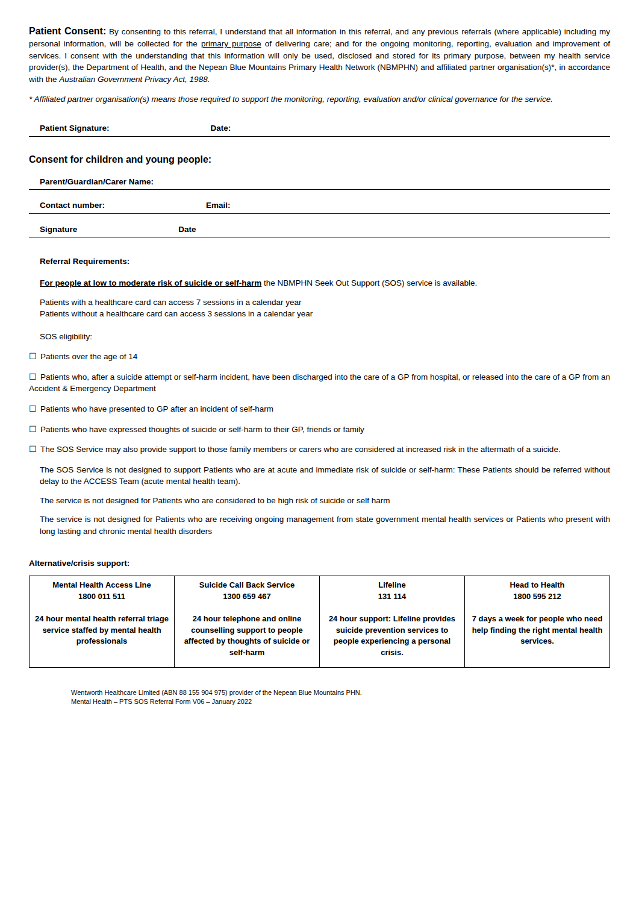Patient Consent: By consenting to this referral, I understand that all information in this referral, and any previous referrals (where applicable) including my personal information, will be collected for the primary purpose of delivering care; and for the ongoing monitoring, reporting, evaluation and improvement of services. I consent with the understanding that this information will only be used, disclosed and stored for its primary purpose, between my health service provider(s), the Department of Health, and the Nepean Blue Mountains Primary Health Network (NBMPHN) and affiliated partner organisation(s)*, in accordance with the Australian Government Privacy Act, 1988.
* Affiliated partner organisation(s) means those required to support the monitoring, reporting, evaluation and/or clinical governance for the service.
Patient Signature: Date:
Consent for children and young people:
Parent/Guardian/Carer Name:
Contact number: Email:
Signature Date
Referral Requirements:
For people at low to moderate risk of suicide or self-harm the NBMPHN Seek Out Support (SOS) service is available.
Patients with a healthcare card can access 7 sessions in a calendar year
Patients without a healthcare card can access 3 sessions in a calendar year
SOS eligibility:
Patients over the age of 14
Patients who, after a suicide attempt or self-harm incident, have been discharged into the care of a GP from hospital, or released into the care of a GP from an Accident & Emergency Department
Patients who have presented to GP after an incident of self-harm
Patients who have expressed thoughts of suicide or self-harm to their GP, friends or family
The SOS Service may also provide support to those family members or carers who are considered at increased risk in the aftermath of a suicide.
The SOS Service is not designed to support Patients who are at acute and immediate risk of suicide or self-harm: These Patients should be referred without delay to the ACCESS Team (acute mental health team).
The service is not designed for Patients who are considered to be high risk of suicide or self harm
The service is not designed for Patients who are receiving ongoing management from state government mental health services or Patients who present with long lasting and chronic mental health disorders
Alternative/crisis support:
| Mental Health Access Line 1800 011 511 24 hour mental health referral triage service staffed by mental health professionals | Suicide Call Back Service 1300 659 467 24 hour telephone and online counselling support to people affected by thoughts of suicide or self-harm | Lifeline 131 114 24 hour support: Lifeline provides suicide prevention services to people experiencing a personal crisis. | Head to Health 1800 595 212 7 days a week for people who need help finding the right mental health services. |
Wentworth Healthcare Limited (ABN 88 155 904 975) provider of the Nepean Blue Mountains PHN.
Mental Health – PTS SOS Referral Form V06 – January 2022